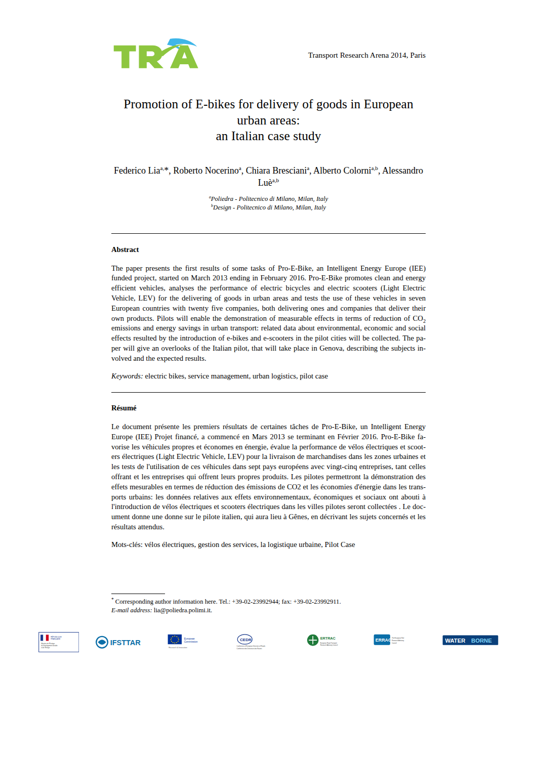Transport Research Arena 2014, Paris
Promotion of E-bikes for delivery of goods in European urban areas:
an Italian case study
Federico Liaa,*, Roberto Nocerinoa, Chiara Bresciania, Alberto Colornia,b, Alessandro Luèa,b
aPoliedra - Politecnico di Milano, Milan, Italy
bDesign - Politecnico di Milano, Milan, Italy
Abstract
The paper presents the first results of some tasks of Pro-E-Bike, an Intelligent Energy Europe (IEE) funded project, started on March 2013 ending in February 2016. Pro-E-Bike promotes clean and energy efficient vehicles, analyses the performance of electric bicycles and electric scooters (Light Electric Vehicle, LEV) for the delivering of goods in urban areas and tests the use of these vehicles in seven European countries with twenty five companies, both delivering ones and companies that deliver their own products. Pilots will enable the demonstration of measurable effects in terms of reduction of CO2 emissions and energy savings in urban transport: related data about environmental, economic and social effects resulted by the introduction of e-bikes and e-scooters in the pilot cities will be collected. The paper will give an overlooks of the Italian pilot, that will take place in Genova, describing the subjects involved and the expected results.
Keywords: electric bikes, service management, urban logistics, pilot case
Résumé
Le document présente les premiers résultats de certaines tâches de Pro-E-Bike, un Intelligent Energy Europe (IEE) Projet financé, a commencé en Mars 2013 se terminant en Février 2016. Pro-E-Bike favorise les véhicules propres et économes en énergie, évalue la performance de vélos électriques et scooters électriques (Light Electric Vehicle, LEV) pour la livraison de marchandises dans les zones urbaines et les tests de l'utilisation de ces véhicules dans sept pays européens avec vingt-cinq entreprises, tant celles offrant et les entreprises qui offrent leurs propres produits. Les pilotes permettront la démonstration des effets mesurables en termes de réduction des émissions de CO2 et les économies d'énergie dans les transports urbains: les données relatives aux effets environnementaux, économiques et sociaux ont abouti à l'introduction de vélos électriques et scooters électriques dans les villes pilotes seront collectées . Le document donne une donne sur le pilote italien, qui aura lieu à Gênes, en décrivant les sujets concernés et les résultats attendus.
Mots-clés: vélos électriques, gestion des services, la logistique urbaine, Pilot Case
* Corresponding author information here. Tel.: +39-02-23992944; fax: +39-02-23992911.
E-mail address: lia@poliedra.polimi.it.
RÉPUBLIQUE FRANÇAISE Ministère de l'Écologie, du Développement durable et de l'Énergie
IFSTTAR
European Commission Research & Innovation
CEDR Conference of European Directors of Roads Conférence des Directeurs des Routes
ERTRAC European Road Transport Research Advisory Council
ERRAC The European Rail Research Advisory Council
WATER BORNE